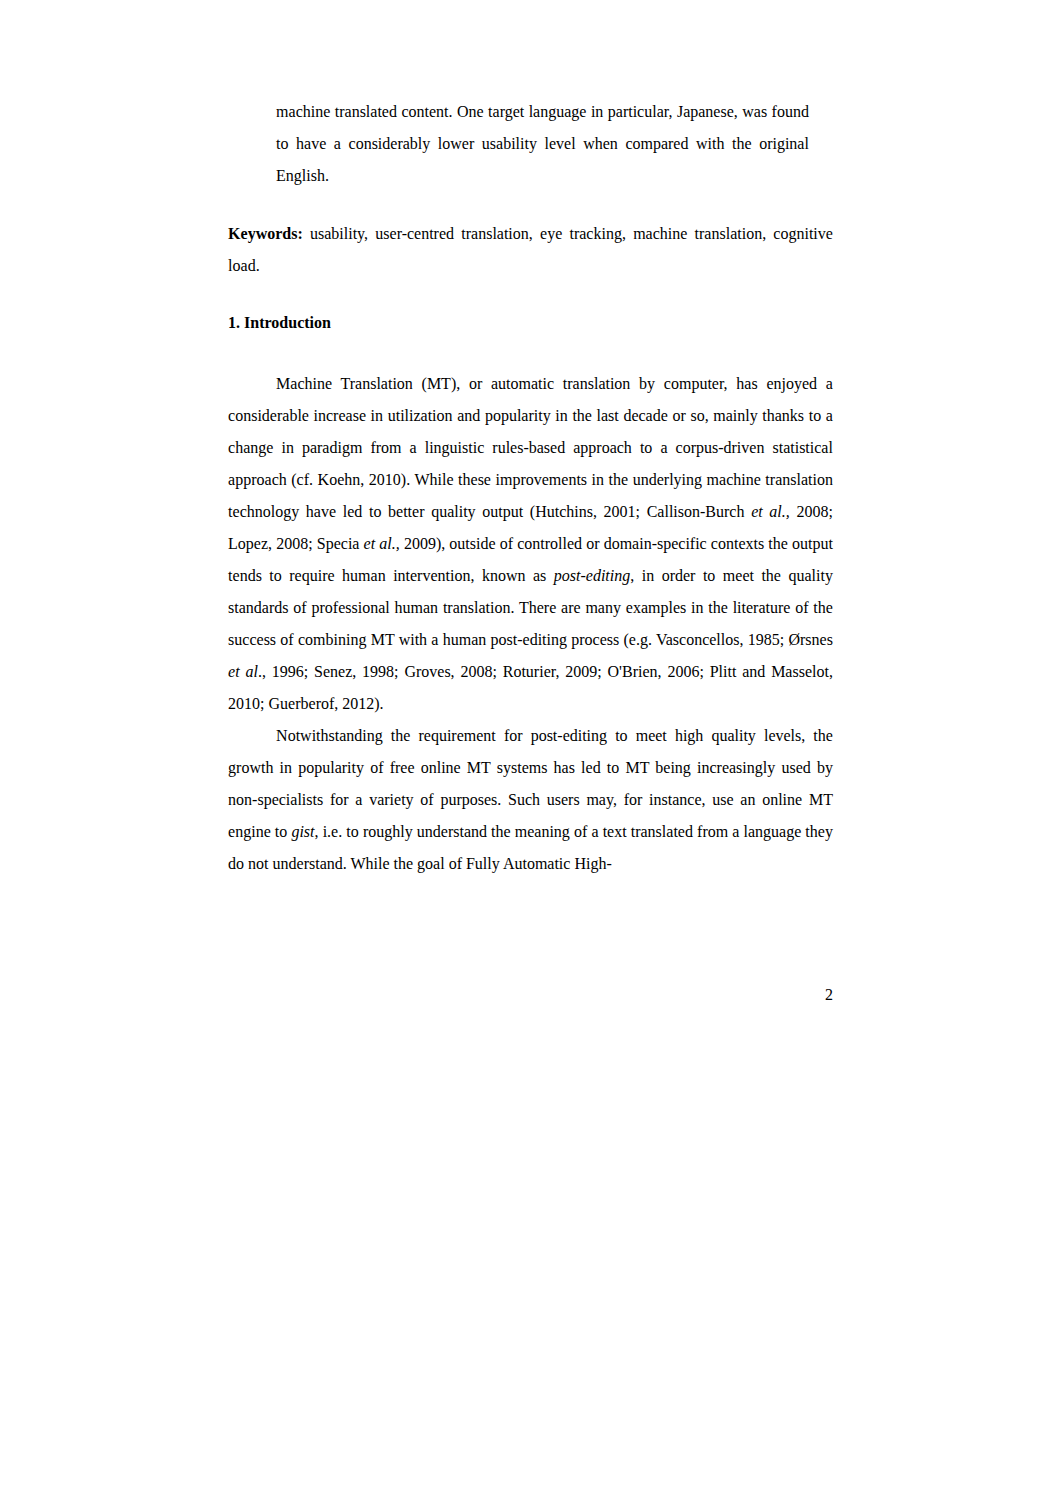machine translated content. One target language in particular, Japanese, was found to have a considerably lower usability level when compared with the original English.
Keywords: usability, user-centred translation, eye tracking, machine translation, cognitive load.
1. Introduction
Machine Translation (MT), or automatic translation by computer, has enjoyed a considerable increase in utilization and popularity in the last decade or so, mainly thanks to a change in paradigm from a linguistic rules-based approach to a corpus-driven statistical approach (cf. Koehn, 2010). While these improvements in the underlying machine translation technology have led to better quality output (Hutchins, 2001; Callison-Burch et al., 2008; Lopez, 2008; Specia et al., 2009), outside of controlled or domain-specific contexts the output tends to require human intervention, known as post-editing, in order to meet the quality standards of professional human translation. There are many examples in the literature of the success of combining MT with a human post-editing process (e.g. Vasconcellos, 1985; Ørsnes et al., 1996; Senez, 1998; Groves, 2008; Roturier, 2009; O'Brien, 2006; Plitt and Masselot, 2010; Guerberof, 2012).
Notwithstanding the requirement for post-editing to meet high quality levels, the growth in popularity of free online MT systems has led to MT being increasingly used by non-specialists for a variety of purposes. Such users may, for instance, use an online MT engine to gist, i.e. to roughly understand the meaning of a text translated from a language they do not understand. While the goal of Fully Automatic High-
2